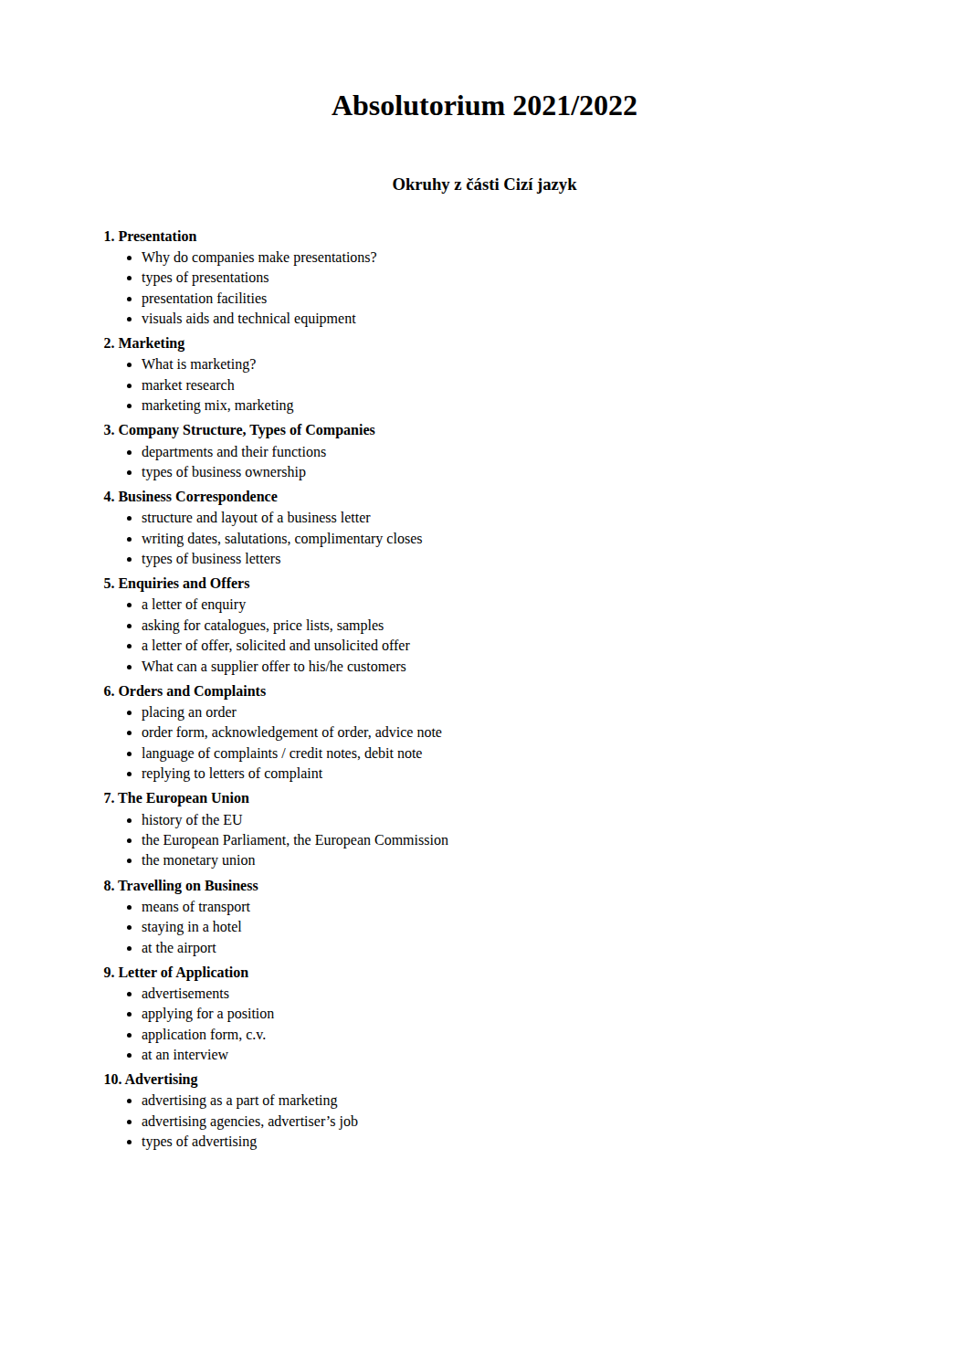Absolutorium 2021/2022
Okruhy z části Cizí jazyk
Presentation
Why do companies make presentations?
types of presentations
presentation facilities
visuals aids and technical equipment
Marketing
What is marketing?
market research
marketing mix, marketing
Company Structure, Types of Companies
departments and their functions
types of business ownership
Business Correspondence
structure and layout of a business letter
writing dates, salutations, complimentary closes
types of business letters
Enquiries and Offers
a letter of enquiry
asking for catalogues, price lists, samples
a letter of offer, solicited and unsolicited offer
What can a supplier offer to his/he customers
Orders and Complaints
placing an order
order form, acknowledgement of order, advice note
language of complaints / credit notes, debit note
replying to letters of complaint
The European Union
history of the EU
the European Parliament, the European Commission
the monetary union
Travelling on Business
means of transport
staying in a hotel
at the airport
Letter of Application
advertisements
applying for a position
application form, c.v.
at an interview
Advertising
advertising as a part of marketing
advertising agencies, advertiser’s job
types of advertising